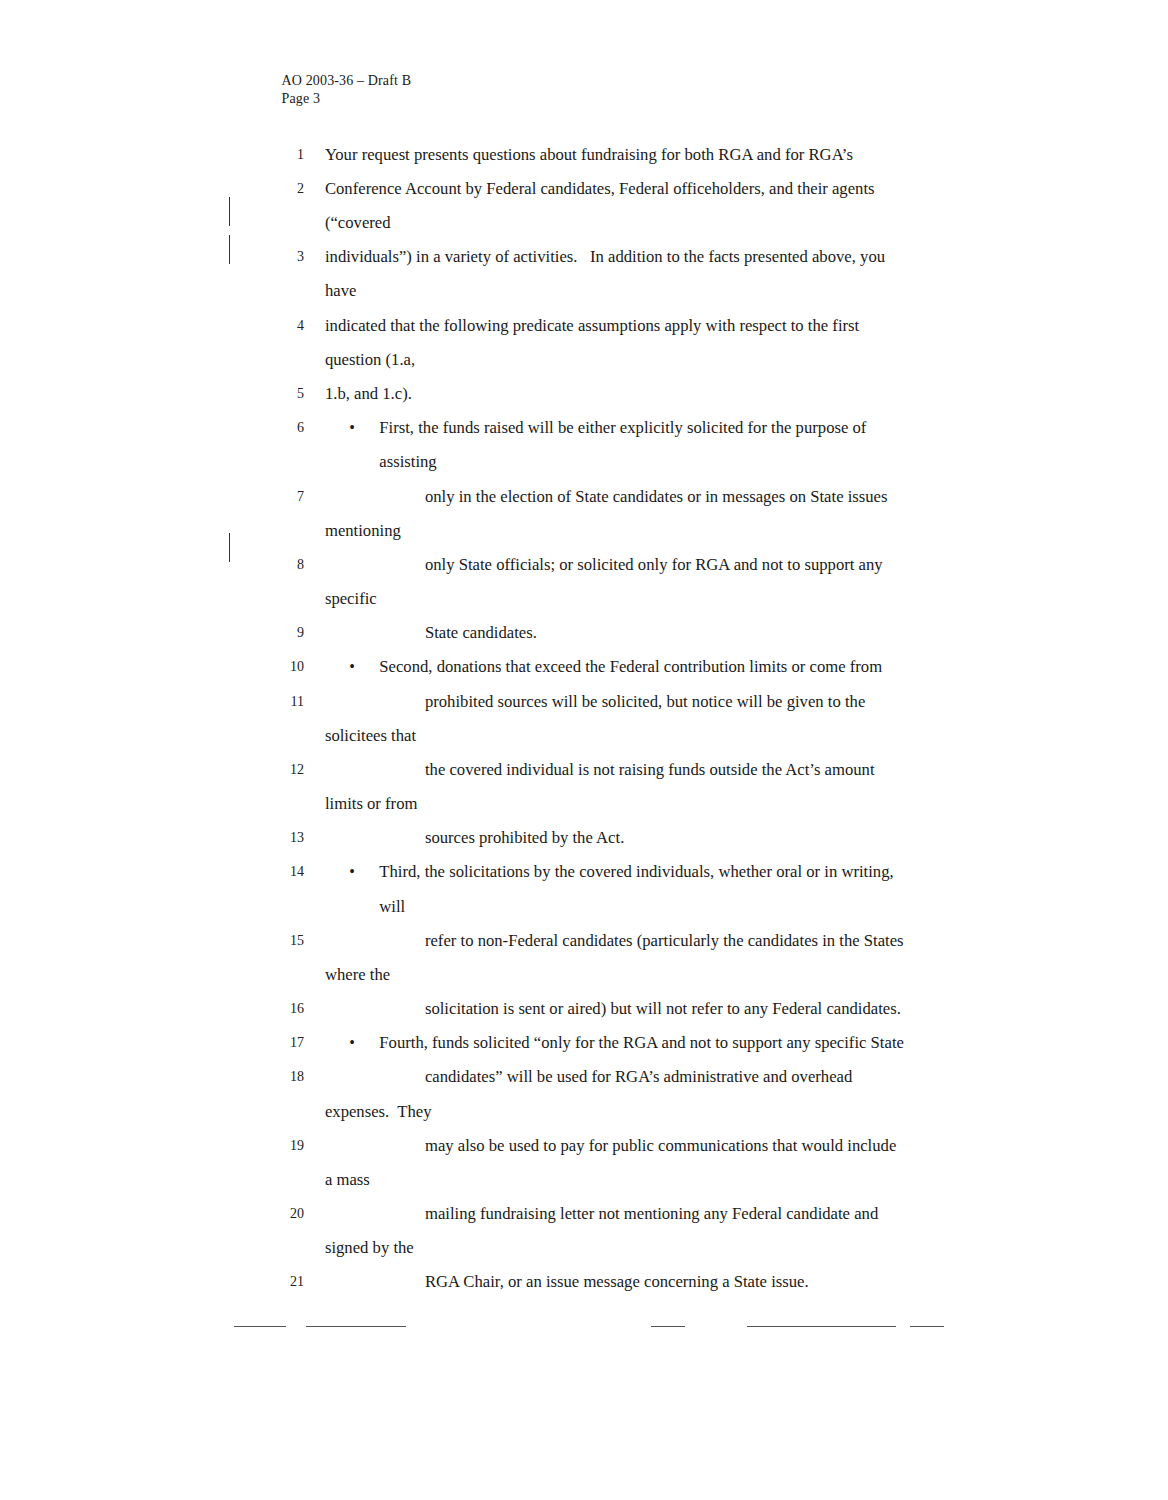AO 2003-36 – Draft B Page 3
Your request presents questions about fundraising for both RGA and for RGA’s
Conference Account by Federal candidates, Federal officeholders, and their agents (“covered
individuals”) in a variety of activities. In addition to the facts presented above, you have
indicated that the following predicate assumptions apply with respect to the first question (1.a,
1.b, and 1.c).
• First, the funds raised will be either explicitly solicited for the purpose of assisting
only in the election of State candidates or in messages on State issues mentioning
only State officials; or solicited only for RGA and not to support any specific
State candidates.
• Second, donations that exceed the Federal contribution limits or come from
prohibited sources will be solicited, but notice will be given to the solicitees that
the covered individual is not raising funds outside the Act’s amount limits or from
sources prohibited by the Act.
• Third, the solicitations by the covered individuals, whether oral or in writing, will
refer to non-Federal candidates (particularly the candidates in the States where the
solicitation is sent or aired) but will not refer to any Federal candidates.
• Fourth, funds solicited “only for the RGA and not to support any specific State
candidates” will be used for RGA’s administrative and overhead expenses. They
may also be used to pay for public communications that would include a mass
mailing fundraising letter not mentioning any Federal candidate and signed by the
RGA Chair, or an issue message concerning a State issue.